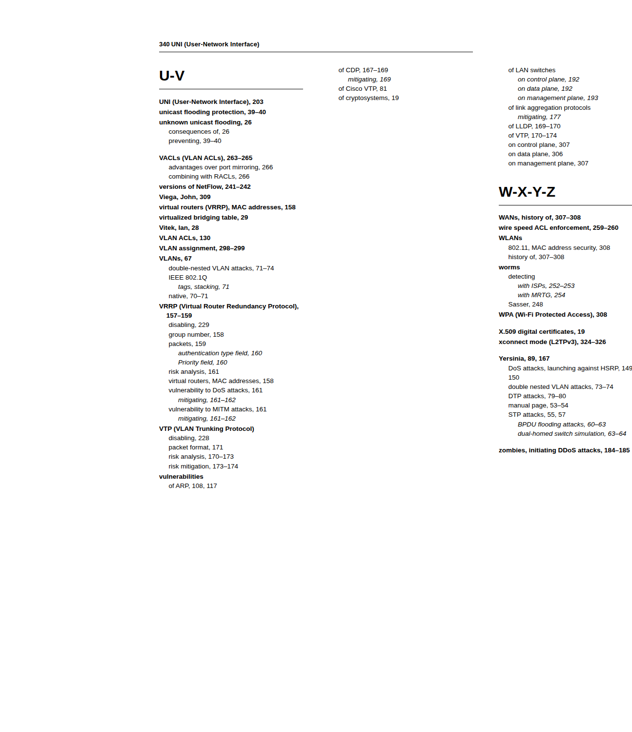340 UNI (User-Network Interface)
U-V
UNI (User-Network Interface), 203
unicast flooding protection, 39–40
unknown unicast flooding, 26
consequences of, 26
preventing, 39–40
VACLs (VLAN ACLs), 263–265
advantages over port mirroring, 266
combining with RACLs, 266
versions of NetFlow, 241–242
Viega, John, 309
virtual routers (VRRP), MAC addresses, 158
virtualized bridging table, 29
Vitek, Ian, 28
VLAN ACLs, 130
VLAN assignment, 298–299
VLANs, 67
double-nested VLAN attacks, 71–74
IEEE 802.1Q
tags, stacking, 71
native, 70–71
VRRP (Virtual Router Redundancy Protocol), 157–159
disabling, 229
group number, 158
packets, 159
authentication type field, 160
Priority field, 160
risk analysis, 161
virtual routers, MAC addresses, 158
vulnerability to DoS attacks, 161
mitigating, 161–162
vulnerability to MITM attacks, 161
mitigating, 161–162
VTP (VLAN Trunking Protocol)
disabling, 228
packet format, 171
risk analysis, 170–173
risk mitigation, 173–174
vulnerabilities
of ARP, 108, 117
of CDP, 167–169
mitigating, 169
of Cisco VTP, 81
of cryptosystems, 19
of LAN switches
on control plane, 192
on data plane, 192
on management plane, 193
of link aggregation protocols
mitigating, 177
of LLDP, 169–170
of VTP, 170–174
on control plane, 307
on data plane, 306
on management plane, 307
W-X-Y-Z
WANs, history of, 307–308
wire speed ACL enforcement, 259–260
WLANs
802.11, MAC address security, 308
history of, 307–308
worms
detecting
with ISPs, 252–253
with MRTG, 254
Sasser, 248
WPA (Wi-Fi Protected Access), 308
X.509 digital certificates, 19
xconnect mode (L2TPv3), 324–326
Yersinia, 89, 167
DoS attacks, launching against HSRP, 149–150
double nested VLAN attacks, 73–74
DTP attacks, 79–80
manual page, 53–54
STP attacks, 55, 57
BPDU flooding attacks, 60–63
dual-homed switch simulation, 63–64
zombies, initiating DDoS attacks, 184–185